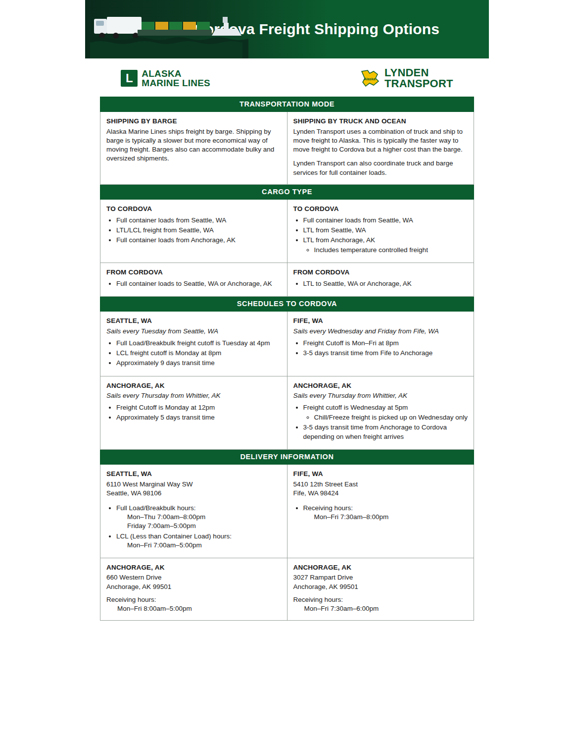Cordova Freight Shipping Options
L
ALASKA
MARINE LINES
Alaska
LYNDEN
TRANSPORT
| Transportation Mode |
| --- |
| Shipping by Barge Alaska Marine Lines ships freight by barge. Shipping by barge is typically a slower but more economical way of moving freight. Barges also can accommodate bulky and oversized shipments. | Shipping by Truck and Ocean Lynden Transport uses a combination of truck and ship to move freight to Alaska. This is typically the faster way to move freight to Cordova but a higher cost than the barge. Lynden Transport can also coordinate truck and barge services for full container loads. |
| Cargo Type |
| To Cordova Full container loads from Seattle, WA LTL/LCL freight from Seattle, WA Full container loads from Anchorage, AK | To Cordova Full container loads from Seattle, WA LTL from Seattle, WA LTL from Anchorage, AK Includes temperature controlled freight |
| From Cordova Full container loads to Seattle, WA or Anchorage, AK | From Cordova LTL to Seattle, WA or Anchorage, AK |
| Schedules to Cordova |
| Seattle, WA Sails every Tuesday from Seattle, WA Full Load/Breakbulk freight cutoff is Tuesday at 4pm LCL freight cutoff is Monday at 8pm Approximately 9 days transit time | Fife, WA Sails every Wednesday and Friday from Fife, WA Freight Cutoff is Mon–Fri at 8pm 3-5 days transit time from Fife to Anchorage |
| Anchorage, AK Sails every Thursday from Whittier, AK Freight Cutoff is Monday at 12pm Approximately 5 days transit time | Anchorage, AK Sails every Thursday from Whittier, AK Freight cutoff is Wednesday at 5pm Chill/Freeze freight is picked up on Wednesday only 3-5 days transit time from Anchorage to Cordova depending on when freight arrives |
| Delivery Information |
| Seattle, WA 6110 West Marginal Way SW Seattle, WA 98106 Full Load/Breakbulk hours: Mon–Thu 7:00am–8:00pm Friday 7:00am–5:00pm LCL (Less than Container Load) hours: Mon–Fri 7:00am–5:00pm | Fife, WA 5410 12th Street East Fife, WA 98424 Receiving hours: Mon–Fri 7:30am–8:00pm |
| Anchorage, AK 660 Western Drive Anchorage, AK 99501 Receiving hours: Mon–Fri 8:00am–5:00pm | Anchorage, AK 3027 Rampart Drive Anchorage, AK 99501 Receiving hours: Mon–Fri 7:30am–6:00pm |